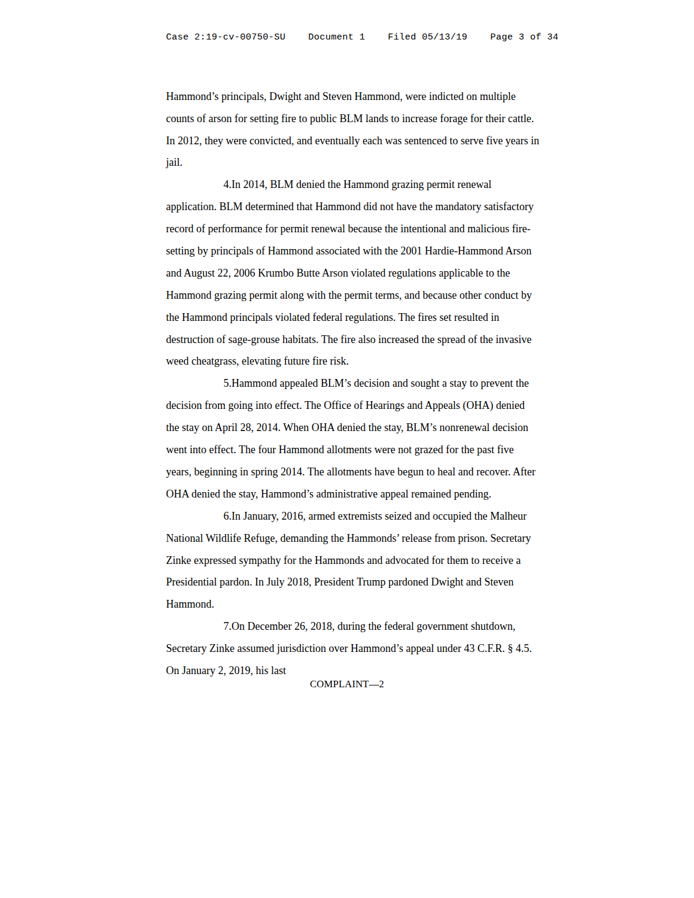Case 2:19-cv-00750-SU Document 1 Filed 05/13/19 Page 3 of 34
Hammond’s principals, Dwight and Steven Hammond, were indicted on multiple counts of arson for setting fire to public BLM lands to increase forage for their cattle. In 2012, they were convicted, and eventually each was sentenced to serve five years in jail.
4. In 2014, BLM denied the Hammond grazing permit renewal application. BLM determined that Hammond did not have the mandatory satisfactory record of performance for permit renewal because the intentional and malicious fire-setting by principals of Hammond associated with the 2001 Hardie-Hammond Arson and August 22, 2006 Krumbo Butte Arson violated regulations applicable to the Hammond grazing permit along with the permit terms, and because other conduct by the Hammond principals violated federal regulations. The fires set resulted in destruction of sage-grouse habitats. The fire also increased the spread of the invasive weed cheatgrass, elevating future fire risk.
5. Hammond appealed BLM’s decision and sought a stay to prevent the decision from going into effect. The Office of Hearings and Appeals (OHA) denied the stay on April 28, 2014. When OHA denied the stay, BLM’s nonrenewal decision went into effect. The four Hammond allotments were not grazed for the past five years, beginning in spring 2014. The allotments have begun to heal and recover. After OHA denied the stay, Hammond’s administrative appeal remained pending.
6. In January, 2016, armed extremists seized and occupied the Malheur National Wildlife Refuge, demanding the Hammonds’ release from prison. Secretary Zinke expressed sympathy for the Hammonds and advocated for them to receive a Presidential pardon. In July 2018, President Trump pardoned Dwight and Steven Hammond.
7. On December 26, 2018, during the federal government shutdown, Secretary Zinke assumed jurisdiction over Hammond’s appeal under 43 C.F.R. § 4.5. On January 2, 2019, his last
COMPLAINT—2